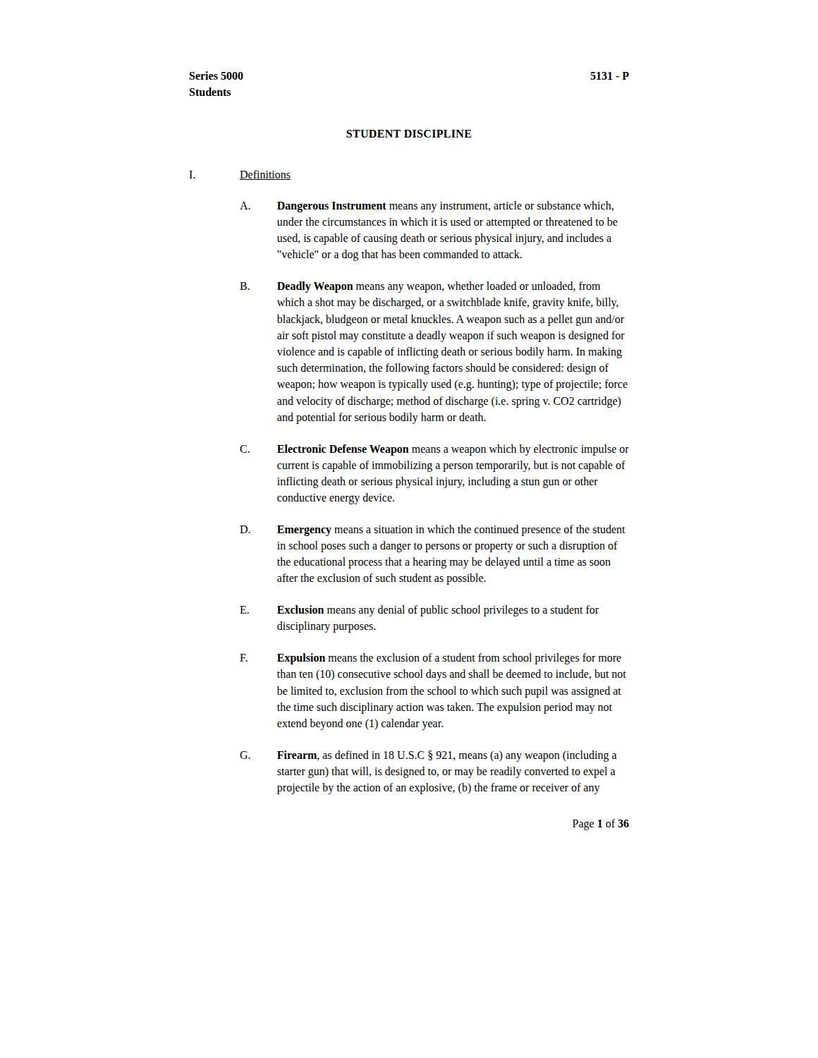Series 5000
Students
5131 - P
STUDENT DISCIPLINE
I. Definitions
A. Dangerous Instrument means any instrument, article or substance which, under the circumstances in which it is used or attempted or threatened to be used, is capable of causing death or serious physical injury, and includes a "vehicle" or a dog that has been commanded to attack.
B. Deadly Weapon means any weapon, whether loaded or unloaded, from which a shot may be discharged, or a switchblade knife, gravity knife, billy, blackjack, bludgeon or metal knuckles. A weapon such as a pellet gun and/or air soft pistol may constitute a deadly weapon if such weapon is designed for violence and is capable of inflicting death or serious bodily harm. In making such determination, the following factors should be considered: design of weapon; how weapon is typically used (e.g. hunting); type of projectile; force and velocity of discharge; method of discharge (i.e. spring v. CO2 cartridge) and potential for serious bodily harm or death.
C. Electronic Defense Weapon means a weapon which by electronic impulse or current is capable of immobilizing a person temporarily, but is not capable of inflicting death or serious physical injury, including a stun gun or other conductive energy device.
D. Emergency means a situation in which the continued presence of the student in school poses such a danger to persons or property or such a disruption of the educational process that a hearing may be delayed until a time as soon after the exclusion of such student as possible.
E. Exclusion means any denial of public school privileges to a student for disciplinary purposes.
F. Expulsion means the exclusion of a student from school privileges for more than ten (10) consecutive school days and shall be deemed to include, but not be limited to, exclusion from the school to which such pupil was assigned at the time such disciplinary action was taken. The expulsion period may not extend beyond one (1) calendar year.
G. Firearm, as defined in 18 U.S.C § 921, means (a) any weapon (including a starter gun) that will, is designed to, or may be readily converted to expel a projectile by the action of an explosive, (b) the frame or receiver of any
Page 1 of 36